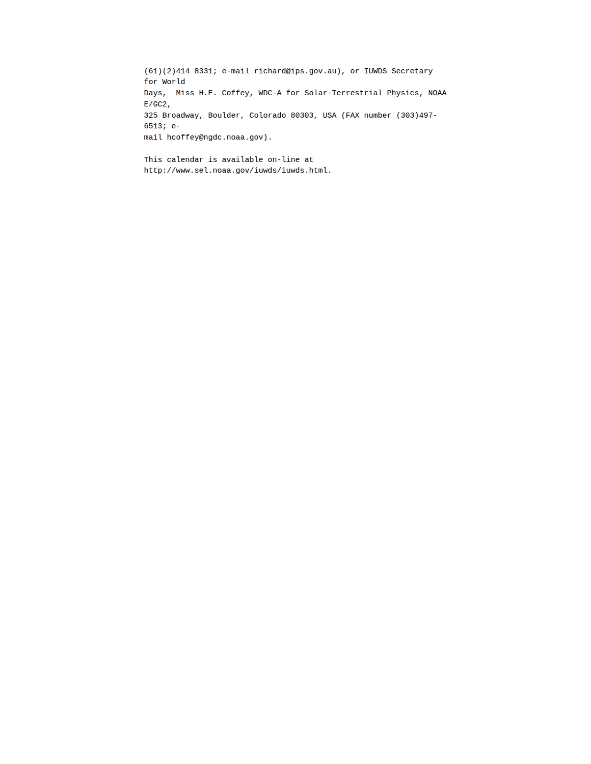(61)(2)414 8331; e-mail richard@ips.gov.au), or IUWDS Secretary for World Days, Miss H.E. Coffey, WDC-A for Solar-Terrestrial Physics, NOAA E/GC2, 325 Broadway, Boulder, Colorado 80303, USA (FAX number (303)497-6513; e- mail hcoffey@ngdc.noaa.gov).
This calendar is available on-line at http://www.sel.noaa.gov/iuwds/iuwds.html.